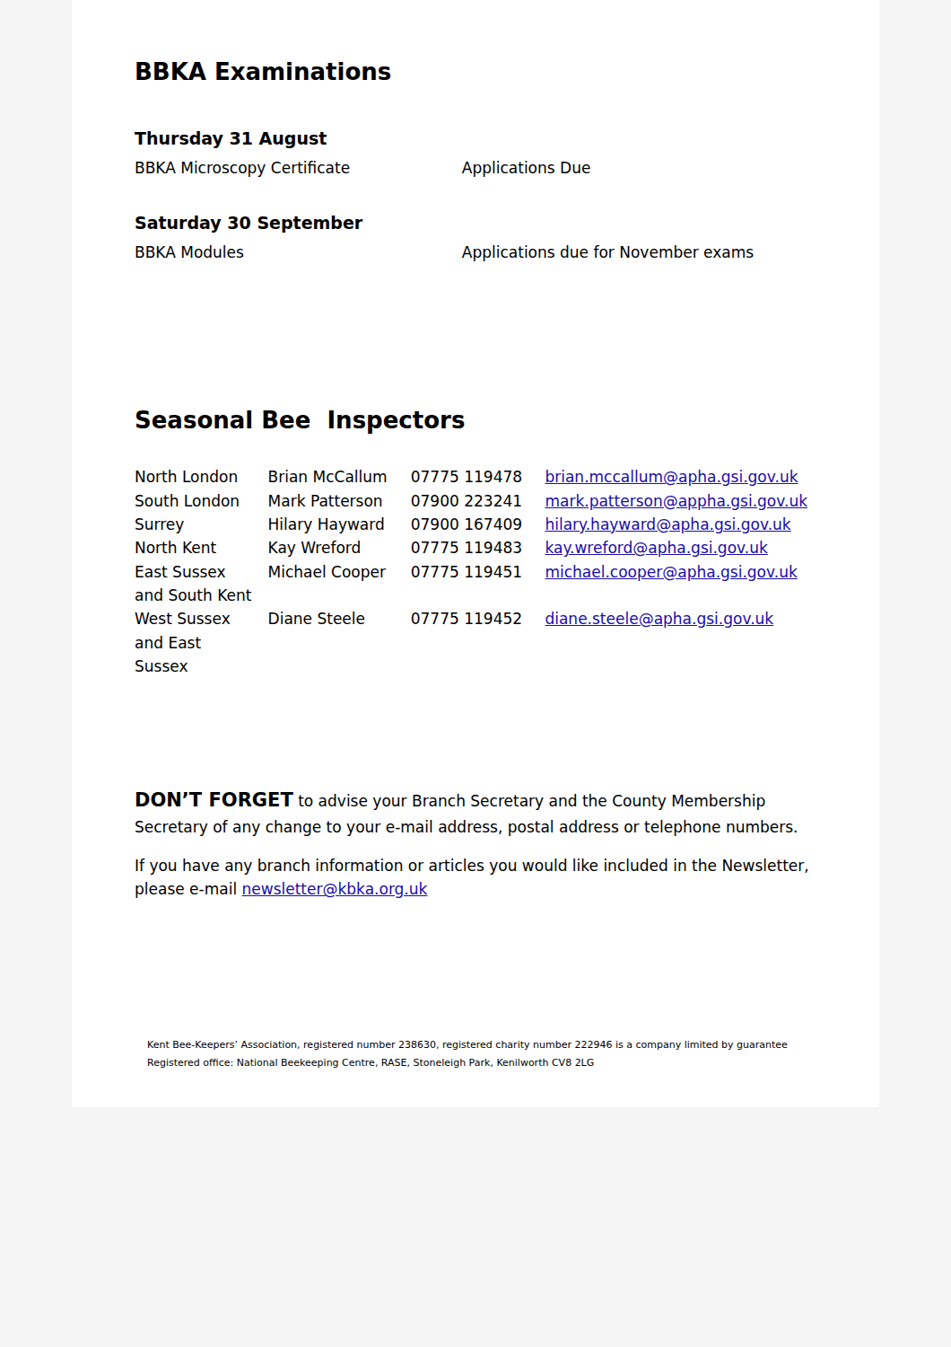BBKA Examinations
Thursday 31 August
| BBKA Microscopy Certificate | Applications Due |
Saturday 30 September
| BBKA Modules | Applications due for November exams |
Seasonal Bee Inspectors
| North London | Brian McCallum | 07775 119478 | brian.mccallum@apha.gsi.gov.uk |
| South London | Mark Patterson | 07900 223241 | mark.patterson@appha.gsi.gov.uk |
| Surrey | Hilary Hayward | 07900 167409 | hilary.hayward@apha.gsi.gov.uk |
| North Kent | Kay Wreford | 07775 119483 | kay.wreford@apha.gsi.gov.uk |
| East Sussex and South Kent | Michael Cooper | 07775 119451 | michael.cooper@apha.gsi.gov.uk |
| West Sussex and East Sussex | Diane Steele | 07775 119452 | diane.steele@apha.gsi.gov.uk |
DON’T FORGET to advise your Branch Secretary and the County Membership Secretary of any change to your e-mail address, postal address or telephone numbers.
If you have any branch information or articles you would like included in the Newsletter, please e-mail newsletter@kbka.org.uk
Kent Bee-Keepers’ Association, registered number 238630, registered charity number 222946 is a company limited by guarantee
Registered office: National Beekeeping Centre, RASE, Stoneleigh Park, Kenilworth CV8 2LG